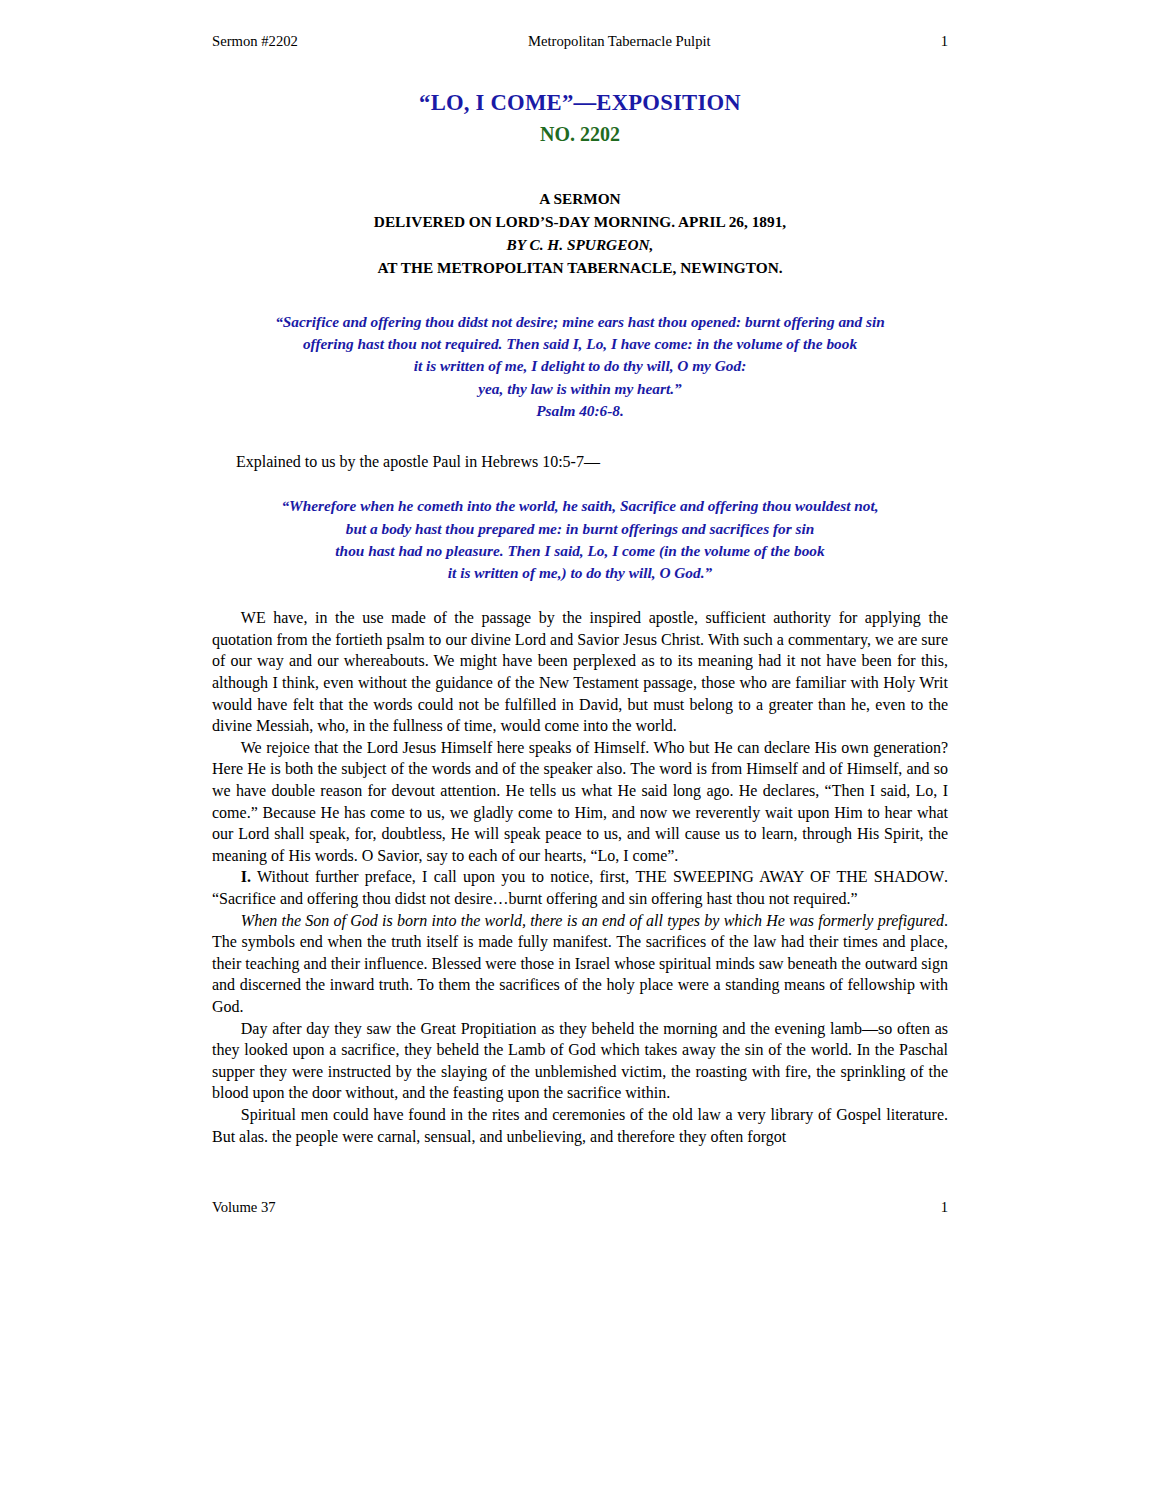Sermon #2202
Metropolitan Tabernacle Pulpit
1
“LO, I COME”—EXPOSITION
NO. 2202
A SERMON
DELIVERED ON LORD’S-DAY MORNING. APRIL 26, 1891,
BY C. H. SPURGEON,
AT THE METROPOLITAN TABERNACLE, NEWINGTON.
“Sacrifice and offering thou didst not desire; mine ears hast thou opened: burnt offering and sin
offering hast thou not required. Then said I, Lo, I have come: in the volume of the book
it is written of me, I delight to do thy will, O my God:
yea, thy law is within my heart.”
Psalm 40:6-8.
Explained to us by the apostle Paul in Hebrews 10:5-7—
“Wherefore when he cometh into the world, he saith, Sacrifice and offering thou wouldest not,
but a body hast thou prepared me: in burnt offerings and sacrifices for sin
thou hast had no pleasure. Then I said, Lo, I come (in the volume of the book
it is written of me,) to do thy will, O God.”
WE have, in the use made of the passage by the inspired apostle, sufficient authority for applying the quotation from the fortieth psalm to our divine Lord and Savior Jesus Christ. With such a commentary, we are sure of our way and our whereabouts. We might have been perplexed as to its meaning had it not have been for this, although I think, even without the guidance of the New Testament passage, those who are familiar with Holy Writ would have felt that the words could not be fulfilled in David, but must belong to a greater than he, even to the divine Messiah, who, in the fullness of time, would come into the world.
We rejoice that the Lord Jesus Himself here speaks of Himself. Who but He can declare His own generation? Here He is both the subject of the words and of the speaker also. The word is from Himself and of Himself, and so we have double reason for devout attention. He tells us what He said long ago. He declares, “Then I said, Lo, I come.” Because He has come to us, we gladly come to Him, and now we reverently wait upon Him to hear what our Lord shall speak, for, doubtless, He will speak peace to us, and will cause us to learn, through His Spirit, the meaning of His words. O Savior, say to each of our hearts, “Lo, I come”.
I. Without further preface, I call upon you to notice, first, THE SWEEPING AWAY OF THE SHADOW. “Sacrifice and offering thou didst not desire…burnt offering and sin offering hast thou not required.”
When the Son of God is born into the world, there is an end of all types by which He was formerly prefigured. The symbols end when the truth itself is made fully manifest. The sacrifices of the law had their times and place, their teaching and their influence. Blessed were those in Israel whose spiritual minds saw beneath the outward sign and discerned the inward truth. To them the sacrifices of the holy place were a standing means of fellowship with God.
Day after day they saw the Great Propitiation as they beheld the morning and the evening lamb—so often as they looked upon a sacrifice, they beheld the Lamb of God which takes away the sin of the world. In the Paschal supper they were instructed by the slaying of the unblemished victim, the roasting with fire, the sprinkling of the blood upon the door without, and the feasting upon the sacrifice within.
Spiritual men could have found in the rites and ceremonies of the old law a very library of Gospel literature. But alas. the people were carnal, sensual, and unbelieving, and therefore they often forgot
Volume 37
1